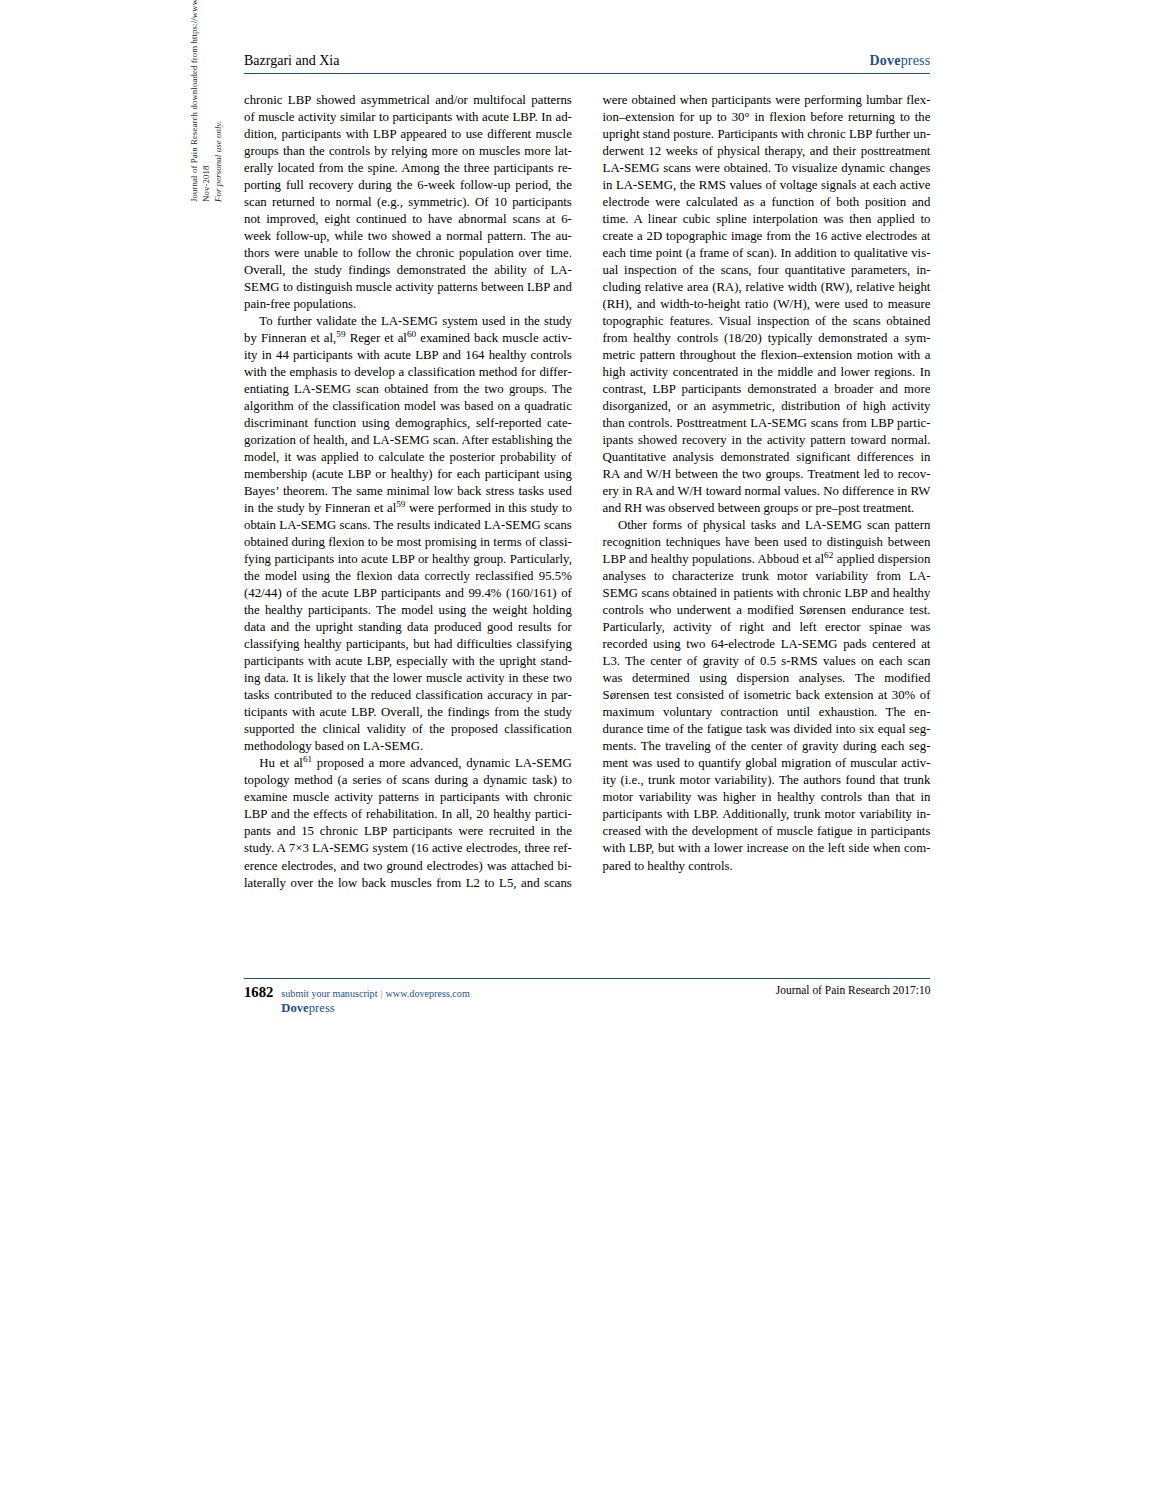Bazrgari and Xia Dovepress
Journal of Pain Research downloaded from https://www.dovepress.com/ by 54.70.40.11 on 16-Nov-2018
For personal use only.
chronic LBP showed asymmetrical and/or multifocal patterns of muscle activity similar to participants with acute LBP. In addition, participants with LBP appeared to use different muscle groups than the controls by relying more on muscles more laterally located from the spine. Among the three participants reporting full recovery during the 6-week follow-up period, the scan returned to normal (e.g., symmetric). Of 10 participants not improved, eight continued to have abnormal scans at 6-week follow-up, while two showed a normal pattern. The authors were unable to follow the chronic population over time. Overall, the study findings demonstrated the ability of LA-SEMG to distinguish muscle activity patterns between LBP and pain-free populations.
To further validate the LA-SEMG system used in the study by Finneran et al,59 Reger et al60 examined back muscle activity in 44 participants with acute LBP and 164 healthy controls with the emphasis to develop a classification method for differentiating LA-SEMG scan obtained from the two groups. The algorithm of the classification model was based on a quadratic discriminant function using demographics, self-reported categorization of health, and LA-SEMG scan. After establishing the model, it was applied to calculate the posterior probability of membership (acute LBP or healthy) for each participant using Bayes’ theorem. The same minimal low back stress tasks used in the study by Finneran et al59 were performed in this study to obtain LA-SEMG scans. The results indicated LA-SEMG scans obtained during flexion to be most promising in terms of classifying participants into acute LBP or healthy group. Particularly, the model using the flexion data correctly reclassified 95.5% (42/44) of the acute LBP participants and 99.4% (160/161) of the healthy participants. The model using the weight holding data and the upright standing data produced good results for classifying healthy participants, but had difficulties classifying participants with acute LBP, especially with the upright standing data. It is likely that the lower muscle activity in these two tasks contributed to the reduced classification accuracy in participants with acute LBP. Overall, the findings from the study supported the clinical validity of the proposed classification methodology based on LA-SEMG.
Hu et al61 proposed a more advanced, dynamic LA-SEMG topology method (a series of scans during a dynamic task) to examine muscle activity patterns in participants with chronic LBP and the effects of rehabilitation. In all, 20 healthy participants and 15 chronic LBP participants were recruited in the study. A 7×3 LA-SEMG system (16 active electrodes, three reference electrodes, and two ground electrodes) was attached bilaterally over the low back muscles from L2 to L5, and scans were obtained when participants were performing lumbar flexion–extension for up to 30° in flexion before returning to the upright stand posture. Participants with chronic LBP further underwent 12 weeks of physical therapy, and their posttreatment LA-SEMG scans were obtained. To visualize dynamic changes in LA-SEMG, the RMS values of voltage signals at each active electrode were calculated as a function of both position and time. A linear cubic spline interpolation was then applied to create a 2D topographic image from the 16 active electrodes at each time point (a frame of scan). In addition to qualitative visual inspection of the scans, four quantitative parameters, including relative area (RA), relative width (RW), relative height (RH), and width-to-height ratio (W/H), were used to measure topographic features. Visual inspection of the scans obtained from healthy controls (18/20) typically demonstrated a symmetric pattern throughout the flexion–extension motion with a high activity concentrated in the middle and lower regions. In contrast, LBP participants demonstrated a broader and more disorganized, or an asymmetric, distribution of high activity than controls. Posttreatment LA-SEMG scans from LBP participants showed recovery in the activity pattern toward normal. Quantitative analysis demonstrated significant differences in RA and W/H between the two groups. Treatment led to recovery in RA and W/H toward normal values. No difference in RW and RH was observed between groups or pre–post treatment.
Other forms of physical tasks and LA-SEMG scan pattern recognition techniques have been used to distinguish between LBP and healthy populations. Abboud et al62 applied dispersion analyses to characterize trunk motor variability from LA-SEMG scans obtained in patients with chronic LBP and healthy controls who underwent a modified Sørensen endurance test. Particularly, activity of right and left erector spinae was recorded using two 64-electrode LA-SEMG pads centered at L3. The center of gravity of 0.5 s-RMS values on each scan was determined using dispersion analyses. The modified Sørensen test consisted of isometric back extension at 30% of maximum voluntary contraction until exhaustion. The endurance time of the fatigue task was divided into six equal segments. The traveling of the center of gravity during each segment was used to quantify global migration of muscular activity (i.e., trunk motor variability). The authors found that trunk motor variability was higher in healthy controls than that in participants with LBP. Additionally, trunk motor variability increased with the development of muscle fatigue in participants with LBP, but with a lower increase on the left side when compared to healthy controls.
1682
submit your manuscript|www.dovepress.com Dovepress
Journal of Pain Research 2017:10